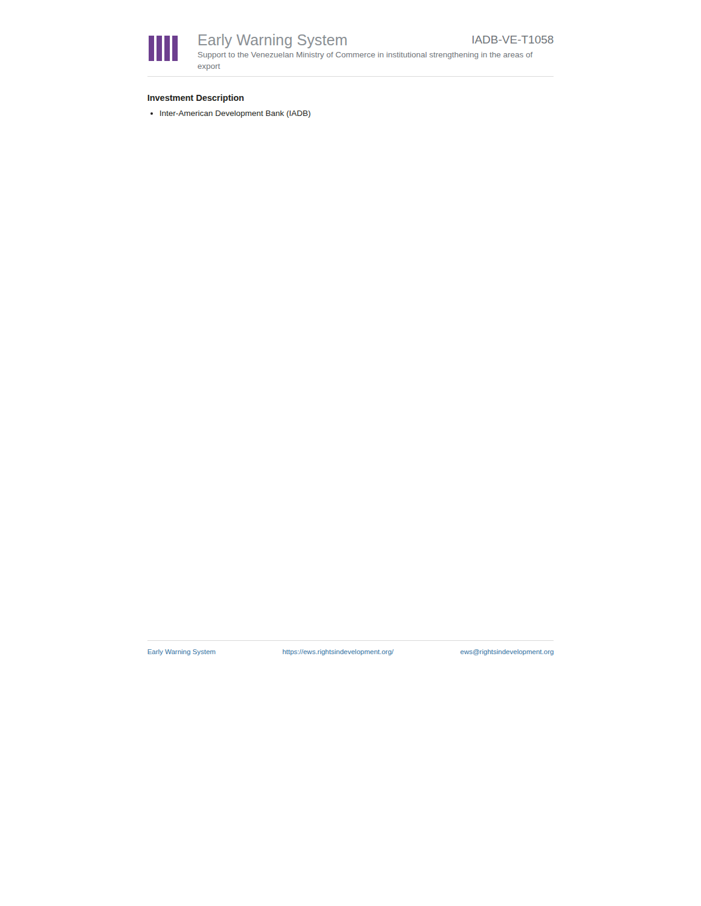Early Warning System
IADB-VE-T1058
Support to the Venezuelan Ministry of Commerce in institutional strengthening in the areas of export
Investment Description
Inter-American Development Bank (IADB)
Early Warning System
https://ews.rightsindevelopment.org/
ews@rightsindevelopment.org